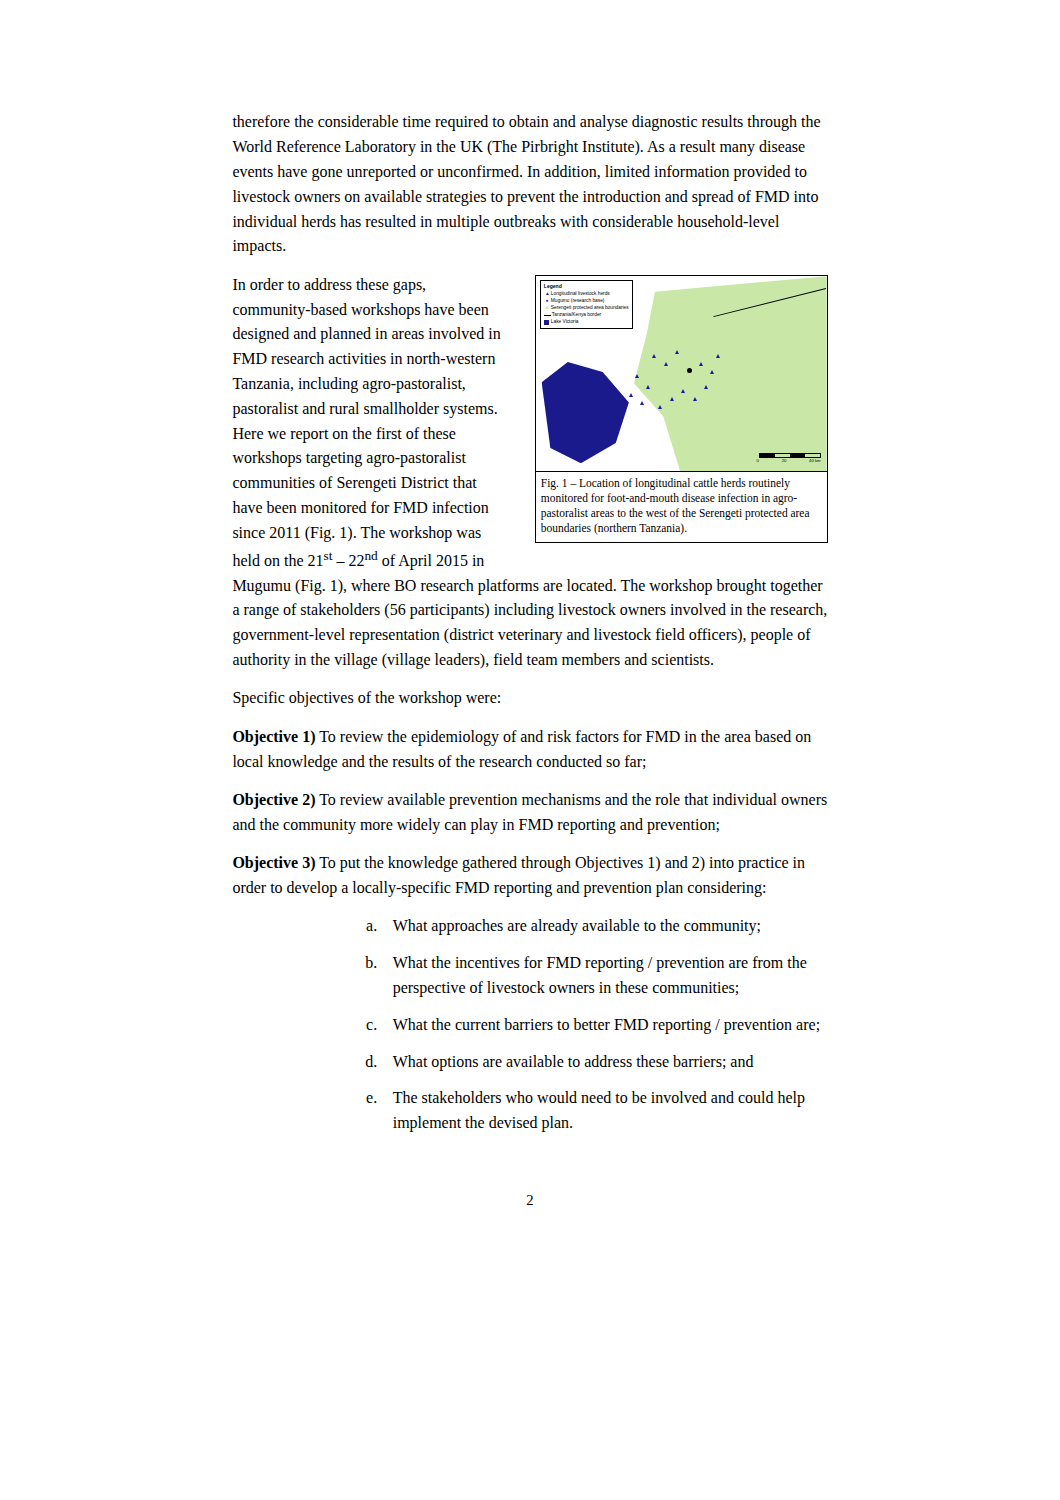therefore the considerable time required to obtain and analyse diagnostic results through the World Reference Laboratory in the UK (The Pirbright Institute). As a result many disease events have gone unreported or unconfirmed. In addition, limited information provided to livestock owners on available strategies to prevent the introduction and spread of FMD into individual herds has resulted in multiple outbreaks with considerable household-level impacts.
Legend
▲Longitudinal livestock herds
●Mugumu (research base)
■Serengeti protected area boundaries
Tanzania/Kenya border
Lake Victoria
02040 km
Fig. 1 – Location of longitudinal cattle herds routinely monitored for foot-and-mouth disease infection in agro-pastoralist areas to the west of the Serengeti protected area boundaries (northern Tanzania).
In order to address these gaps, community-based workshops have been designed and planned in areas involved in FMD research activities in north-western Tanzania, including agro-pastoralist, pastoralist and rural smallholder systems. Here we report on the first of these workshops targeting agro-pastoralist communities of Serengeti District that have been monitored for FMD infection since 2011 (Fig. 1). The workshop was held on the 21st – 22nd of April 2015 in Mugumu (Fig. 1), where BO research platforms are located. The workshop brought together a range of stakeholders (56 participants) including livestock owners involved in the research, government-level representation (district veterinary and livestock field officers), people of authority in the village (village leaders), field team members and scientists.
Specific objectives of the workshop were:
Objective 1) To review the epidemiology of and risk factors for FMD in the area based on local knowledge and the results of the research conducted so far;
Objective 2) To review available prevention mechanisms and the role that individual owners and the community more widely can play in FMD reporting and prevention;
Objective 3) To put the knowledge gathered through Objectives 1) and 2) into practice in order to develop a locally-specific FMD reporting and prevention plan considering:
What approaches are already available to the community;
What the incentives for FMD reporting / prevention are from the perspective of livestock owners in these communities;
What the current barriers to better FMD reporting / prevention are;
What options are available to address these barriers; and
The stakeholders who would need to be involved and could help implement the devised plan.
2